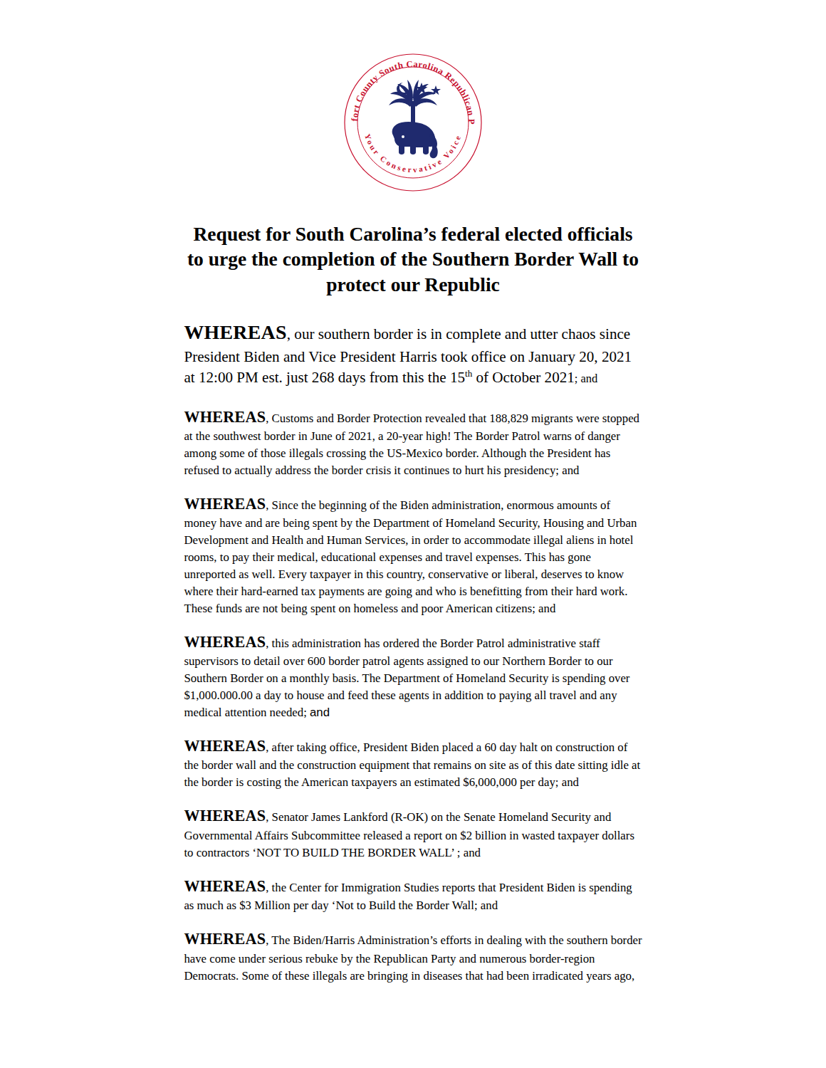Beaufort County South Carolina Republican Party — Your Conservative Voice Beaufort County South Carolina Republican Party Your Conservative Voice
Request for South Carolina’s federal elected officials to urge the completion of the Southern Border Wall to protect our Republic
WHEREAS, our southern border is in complete and utter chaos since President Biden and Vice President Harris took office on January 20, 2021 at 12:00 PM est. just 268 days from this the 15th of October 2021; and
WHEREAS, Customs and Border Protection revealed that 188,829 migrants were stopped at the southwest border in June of 2021, a 20-year high! The Border Patrol warns of danger among some of those illegals crossing the US-Mexico border. Although the President has refused to actually address the border crisis it continues to hurt his presidency; and
WHEREAS, Since the beginning of the Biden administration, enormous amounts of money have and are being spent by the Department of Homeland Security, Housing and Urban Development and Health and Human Services, in order to accommodate illegal aliens in hotel rooms, to pay their medical, educational expenses and travel expenses. This has gone unreported as well. Every taxpayer in this country, conservative or liberal, deserves to know where their hard-earned tax payments are going and who is benefitting from their hard work. These funds are not being spent on homeless and poor American citizens; and
WHEREAS, this administration has ordered the Border Patrol administrative staff supervisors to detail over 600 border patrol agents assigned to our Northern Border to our Southern Border on a monthly basis. The Department of Homeland Security is spending over $1,000.000.00 a day to house and feed these agents in addition to paying all travel and any medical attention needed; and
WHEREAS, after taking office, President Biden placed a 60 day halt on construction of the border wall and the construction equipment that remains on site as of this date sitting idle at the border is costing the American taxpayers an estimated $6,000,000 per day; and
WHEREAS, Senator James Lankford (R-OK) on the Senate Homeland Security and Governmental Affairs Subcommittee released a report on $2 billion in wasted taxpayer dollars to contractors ‘NOT TO BUILD THE BORDER WALL’ ; and
WHEREAS, the Center for Immigration Studies reports that President Biden is spending as much as $3 Million per day ‘Not to Build the Border Wall; and
WHEREAS, The Biden/Harris Administration’s efforts in dealing with the southern border have come under serious rebuke by the Republican Party and numerous border-region Democrats. Some of these illegals are bringing in diseases that had been irradicated years ago,